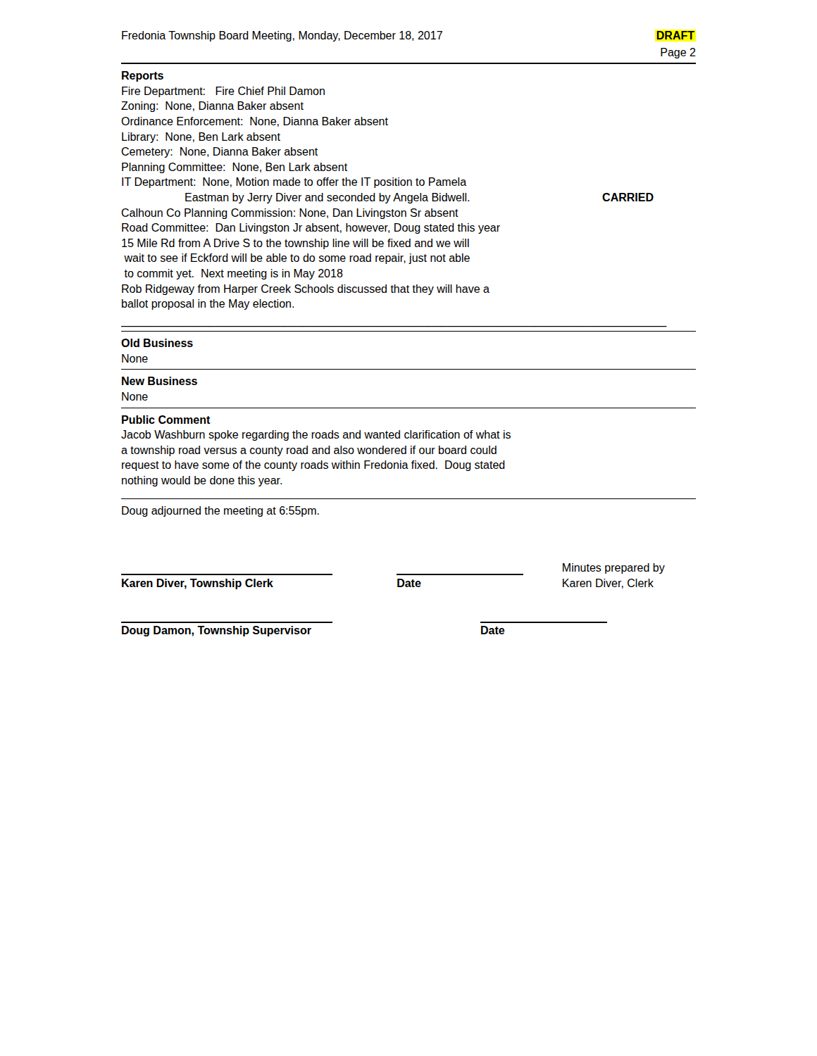Fredonia Township Board Meeting, Monday, December 18, 2017
DRAFT
Page 2
Reports
Fire Department: Fire Chief Phil Damon
Zoning: None, Dianna Baker absent
Ordinance Enforcement: None, Dianna Baker absent
Library: None, Ben Lark absent
Cemetery: None, Dianna Baker absent
Planning Committee: None, Ben Lark absent
IT Department: None, Motion made to offer the IT position to Pamela
Eastman by Jerry Diver and seconded by Angela Bidwell. CARRIED
Calhoun Co Planning Commission: None, Dan Livingston Sr absent
Road Committee: Dan Livingston Jr absent, however, Doug stated this year
15 Mile Rd from A Drive S to the township line will be fixed and we will
wait to see if Eckford will be able to do some road repair, just not able
to commit yet. Next meeting is in May 2018
Rob Ridgeway from Harper Creek Schools discussed that they will have a
ballot proposal in the May election.
_______________________________________________________________________________________
Old Business
None
New Business
None
Public Comment
Jacob Washburn spoke regarding the roads and wanted clarification of what is
a township road versus a county road and also wondered if our board could
request to have some of the county roads within Fredonia fixed. Doug stated
nothing would be done this year.
Doug adjourned the meeting at 6:55pm.
| | | Minutes prepared by |
| Karen Diver, Township Clerk | Date | Karen Diver, Clerk |
| Doug Damon, Township Supervisor | Date | |